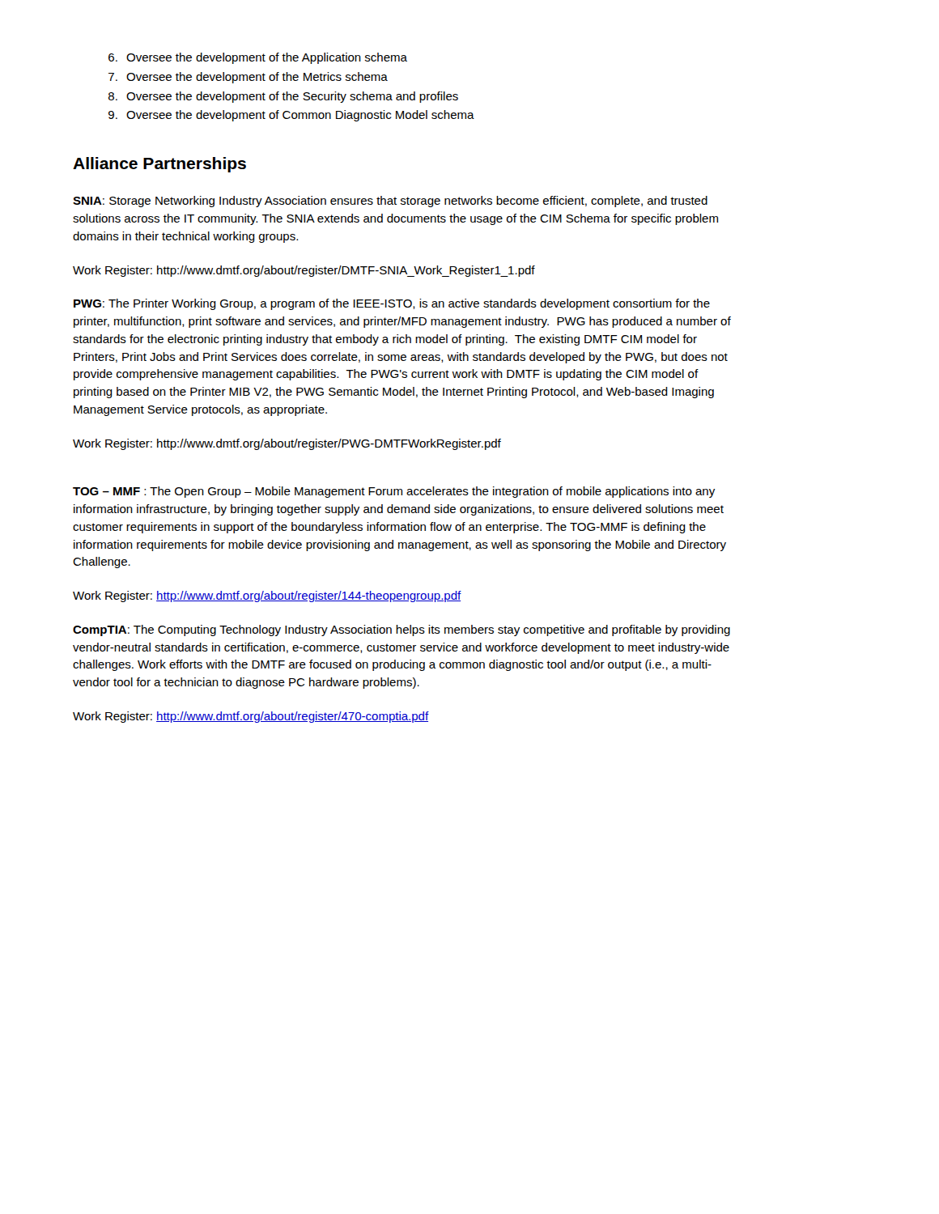Oversee the development of the Application schema
Oversee the development of the Metrics schema
Oversee the development of the Security schema and profiles
Oversee the development of Common Diagnostic Model schema
Alliance Partnerships
SNIA: Storage Networking Industry Association ensures that storage networks become efficient, complete, and trusted solutions across the IT community. The SNIA extends and documents the usage of the CIM Schema for specific problem domains in their technical working groups.
Work Register: http://www.dmtf.org/about/register/DMTF-SNIA_Work_Register1_1.pdf
PWG: The Printer Working Group, a program of the IEEE-ISTO, is an active standards development consortium for the printer, multifunction, print software and services, and printer/MFD management industry. PWG has produced a number of standards for the electronic printing industry that embody a rich model of printing. The existing DMTF CIM model for Printers, Print Jobs and Print Services does correlate, in some areas, with standards developed by the PWG, but does not provide comprehensive management capabilities. The PWG's current work with DMTF is updating the CIM model of printing based on the Printer MIB V2, the PWG Semantic Model, the Internet Printing Protocol, and Web-based Imaging Management Service protocols, as appropriate.
Work Register: http://www.dmtf.org/about/register/PWG-DMTFWorkRegister.pdf
TOG – MMF : The Open Group – Mobile Management Forum accelerates the integration of mobile applications into any information infrastructure, by bringing together supply and demand side organizations, to ensure delivered solutions meet customer requirements in support of the boundaryless information flow of an enterprise. The TOG-MMF is defining the information requirements for mobile device provisioning and management, as well as sponsoring the Mobile and Directory Challenge.
Work Register: http://www.dmtf.org/about/register/144-theopengroup.pdf
CompTIA: The Computing Technology Industry Association helps its members stay competitive and profitable by providing vendor-neutral standards in certification, e-commerce, customer service and workforce development to meet industry-wide challenges. Work efforts with the DMTF are focused on producing a common diagnostic tool and/or output (i.e., a multi-vendor tool for a technician to diagnose PC hardware problems).
Work Register: http://www.dmtf.org/about/register/470-comptia.pdf